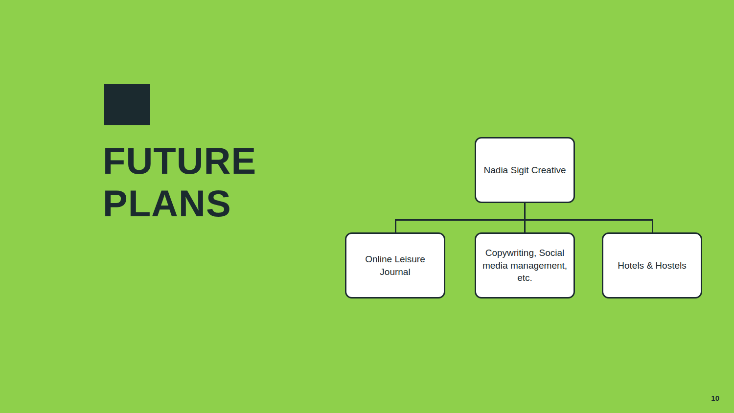FUTURE PLANS
Nadia Sigit Creative
Online Leisure Journal
Copywriting, Social media management, etc.
Hotels & Hostels
10